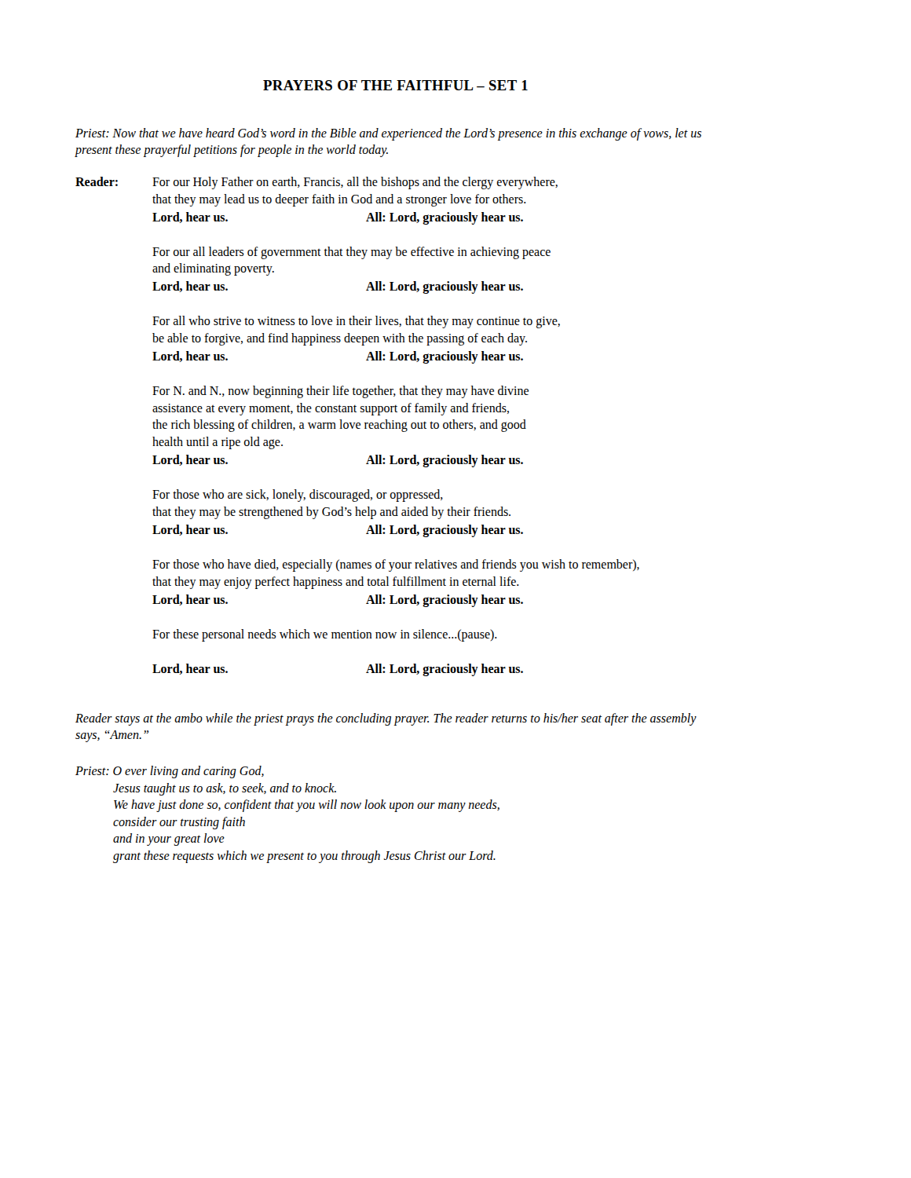PRAYERS OF THE FAITHFUL – SET 1
Priest: Now that we have heard God’s word in the Bible and experienced the Lord’s presence in this exchange of vows, let us present these prayerful petitions for people in the world today.
| Reader: | For our Holy Father on earth, Francis, all the bishops and the clergy everywhere, that they may lead us to deeper faith in God and a stronger love for others. Lord, hear us. All: Lord, graciously hear us. |
| | For our all leaders of government that they may be effective in achieving peace and eliminating poverty. Lord, hear us. All: Lord, graciously hear us. |
| | For all who strive to witness to love in their lives, that they may continue to give, be able to forgive, and find happiness deepen with the passing of each day. Lord, hear us. All: Lord, graciously hear us. |
| | For N. and N., now beginning their life together, that they may have divine assistance at every moment, the constant support of family and friends, the rich blessing of children, a warm love reaching out to others, and good health until a ripe old age. Lord, hear us. All: Lord, graciously hear us. |
| | For those who are sick, lonely, discouraged, or oppressed, that they may be strengthened by God’s help and aided by their friends. Lord, hear us. All: Lord, graciously hear us. |
| | For those who have died, especially (names of your relatives and friends you wish to remember), that they may enjoy perfect happiness and total fulfillment in eternal life. Lord, hear us. All: Lord, graciously hear us. |
| | For these personal needs which we mention now in silence...(pause). Lord, hear us. All: Lord, graciously hear us. |
Reader stays at the ambo while the priest prays the concluding prayer. The reader returns to his/her seat after the assembly says, “Amen.”
Priest: O ever living and caring God, Jesus taught us to ask, to seek, and to knock. We have just done so, confident that you will now look upon our many needs, consider our trusting faith and in your great love grant these requests which we present to you through Jesus Christ our Lord.